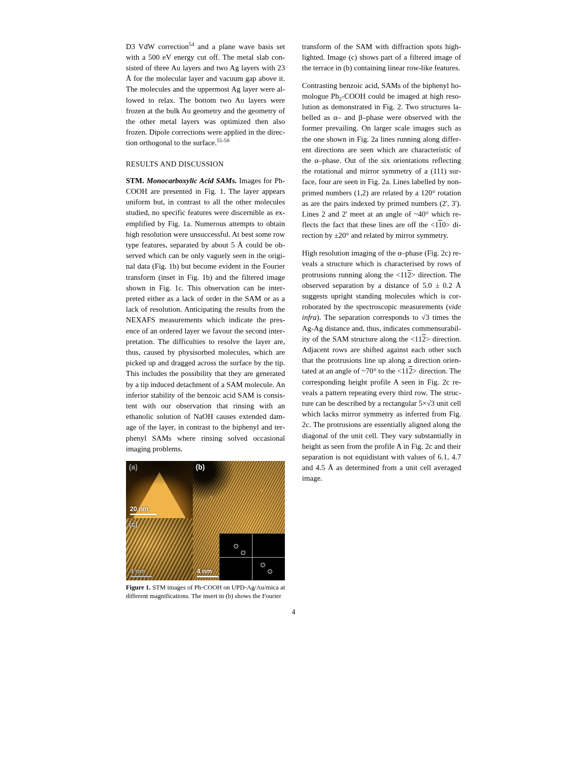D3 VdW correction54 and a plane wave basis set with a 500 eV energy cut off. The metal slab consisted of three Au layers and two Ag layers with 23 Å for the molecular layer and vacuum gap above it. The molecules and the uppermost Ag layer were allowed to relax. The bottom two Au layers were frozen at the bulk Au geometry and the geometry of the other metal layers was optimized then also frozen. Dipole corrections were applied in the direction orthogonal to the surface.55-56
RESULTS AND DISCUSSION
STM. Monocarboxylic Acid SAMs. Images for Ph-COOH are presented in Fig. 1. The layer appears uniform but, in contrast to all the other molecules studied, no specific features were discernible as exemplified by Fig. 1a. Numerous attempts to obtain high resolution were unsuccessful. At best some row type features, separated by about 5 Å could be observed which can be only vaguely seen in the original data (Fig. 1b) but become evident in the Fourier transform (inset in Fig. 1b) and the filtered image shown in Fig. 1c. This observation can be interpreted either as a lack of order in the SAM or as a lack of resolution. Anticipating the results from the NEXAFS measurements which indicate the presence of an ordered layer we favour the second interpretation. The difficulties to resolve the layer are, thus, caused by physisorbed molecules, which are picked up and dragged across the surface by the tip. This includes the possibility that they are generated by a tip induced detachment of a SAM molecule. An inferior stability of the benzoic acid SAM is consistent with our observation that rinsing with an ethanolic solution of NaOH causes extended damage of the layer, in contrast to the biphenyl and terphenyl SAMs where rinsing solved occasional imaging problems.
(a) 20 nm
(c) 4 nm
(b) 4 nm
Figure 1. STM images of Ph-COOH on UPD-Ag/Au/mica at different magnifications. The insert in (b) shows the Fourier
transform of the SAM with diffraction spots highlighted. Image (c) shows part of a filtered image of the terrace in (b) containing linear row-like features.
Contrasting benzoic acid, SAMs of the biphenyl homologue Ph2-COOH could be imaged at high resolution as demonstrated in Fig. 2. Two structures labelled as α– and β–phase were observed with the former prevailing. On larger scale images such as the one shown in Fig. 2a lines running along different directions are seen which are characteristic of the α–phase. Out of the six orientations reflecting the rotational and mirror symmetry of a (111) surface, four are seen in Fig. 2a. Lines labelled by non-primed numbers (1,2) are related by a 120° rotation as are the pairs indexed by primed numbers (2', 3'). Lines 2 and 2' meet at an angle of ~40° which reflects the fact that these lines are off the <110> direction by ±20° and related by mirror symmetry.
High resolution imaging of the α–phase (Fig. 2c) reveals a structure which is characterised by rows of protrusions running along the <112> direction. The observed separation by a distance of 5.0 ± 0.2 Å suggests upright standing molecules which is corroborated by the spectroscopic measurements (vide infra). The separation corresponds to √3 times the Ag-Ag distance and, thus, indicates commensurability of the SAM structure along the <112> direction. Adjacent rows are shifted against each other such that the protrusions line up along a direction orientated at an angle of ~70° to the <112> direction. The corresponding height profile A seen in Fig. 2c reveals a pattern repeating every third row. The structure can be described by a rectangular 5×√3 unit cell which lacks mirror symmetry as inferred from Fig. 2c. The protrusions are essentially aligned along the diagonal of the unit cell. They vary substantially in height as seen from the profile A in Fig. 2c and their separation is not equidistant with values of 6.1, 4.7 and 4.5 Å as determined from a unit cell averaged image.
4